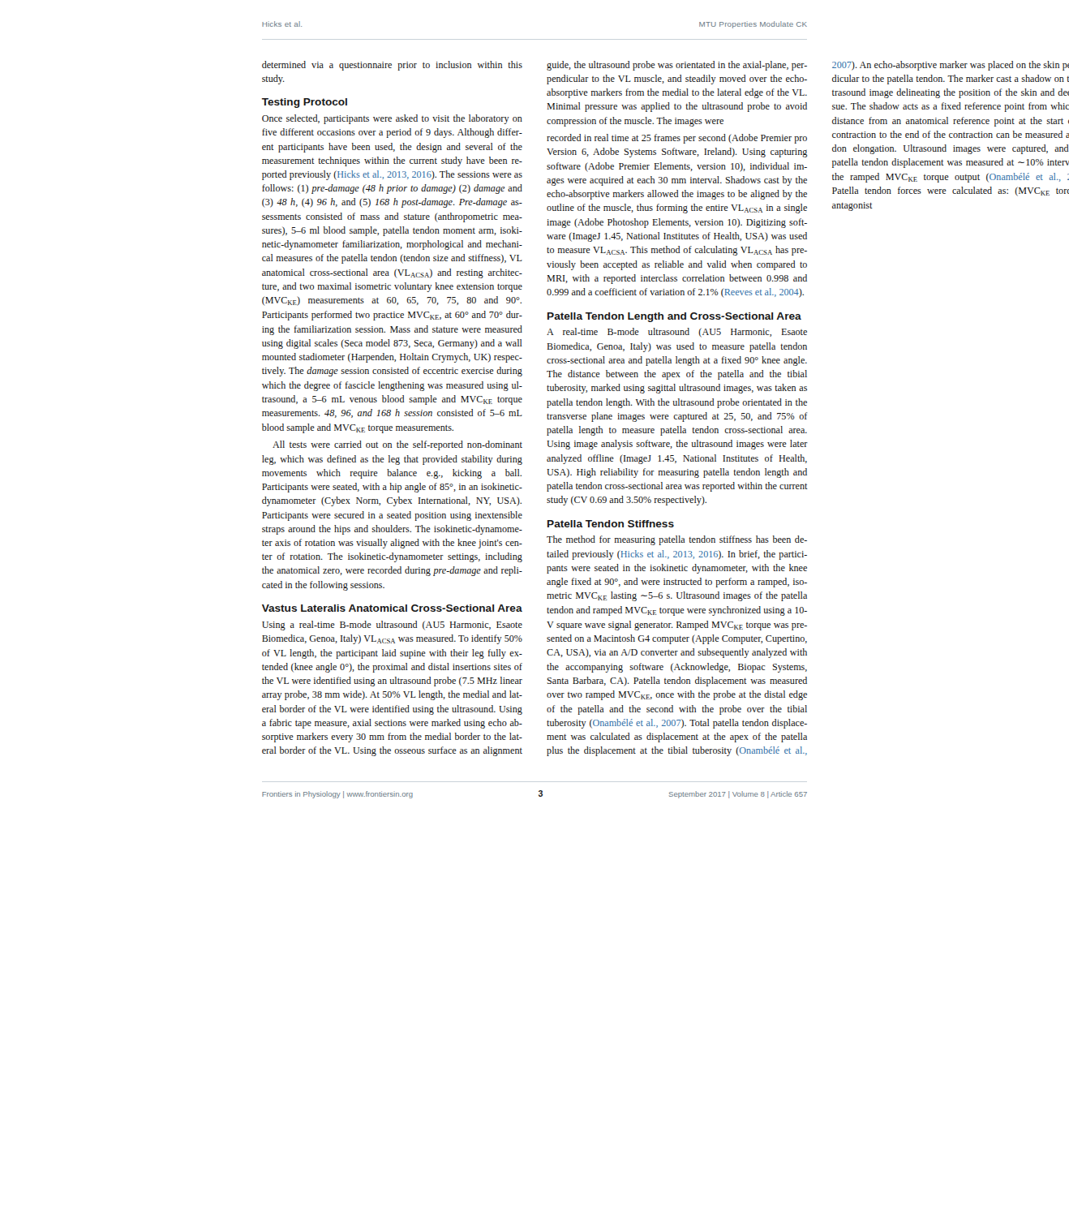Hicks et al.
MTU Properties Modulate CK
determined via a questionnaire prior to inclusion within this study.
Testing Protocol
Once selected, participants were asked to visit the laboratory on five different occasions over a period of 9 days. Although different participants have been used, the design and several of the measurement techniques within the current study have been reported previously (Hicks et al., 2013, 2016). The sessions were as follows: (1) pre-damage (48 h prior to damage) (2) damage and (3) 48 h, (4) 96 h, and (5) 168 h post-damage. Pre-damage assessments consisted of mass and stature (anthropometric measures), 5–6 ml blood sample, patella tendon moment arm, isokinetic-dynamometer familiarization, morphological and mechanical measures of the patella tendon (tendon size and stiffness), VL anatomical cross-sectional area (VLACSA) and resting architecture, and two maximal isometric voluntary knee extension torque (MVCKE) measurements at 60, 65, 70, 75, 80 and 90°. Participants performed two practice MVCKE, at 60° and 70° during the familiarization session. Mass and stature were measured using digital scales (Seca model 873, Seca, Germany) and a wall mounted stadiometer (Harpenden, Holtain Crymych, UK) respectively. The damage session consisted of eccentric exercise during which the degree of fascicle lengthening was measured using ultrasound, a 5–6 mL venous blood sample and MVCKE torque measurements. 48, 96, and 168 h session consisted of 5–6 mL blood sample and MVCKE torque measurements.
All tests were carried out on the self-reported non-dominant leg, which was defined as the leg that provided stability during movements which require balance e.g., kicking a ball. Participants were seated, with a hip angle of 85°, in an isokinetic-dynamometer (Cybex Norm, Cybex International, NY, USA). Participants were secured in a seated position using inextensible straps around the hips and shoulders. The isokinetic-dynamometer axis of rotation was visually aligned with the knee joint's center of rotation. The isokinetic-dynamometer settings, including the anatomical zero, were recorded during pre-damage and replicated in the following sessions.
Vastus Lateralis Anatomical Cross-Sectional Area
Using a real-time B-mode ultrasound (AU5 Harmonic, Esaote Biomedica, Genoa, Italy) VLACSA was measured. To identify 50% of VL length, the participant laid supine with their leg fully extended (knee angle 0°), the proximal and distal insertions sites of the VL were identified using an ultrasound probe (7.5 MHz linear array probe, 38 mm wide). At 50% VL length, the medial and lateral border of the VL were identified using the ultrasound. Using a fabric tape measure, axial sections were marked using echo absorptive markers every 30 mm from the medial border to the lateral border of the VL. Using the osseous surface as an alignment guide, the ultrasound probe was orientated in the axial-plane, perpendicular to the VL muscle, and steadily moved over the echo-absorptive markers from the medial to the lateral edge of the VL. Minimal pressure was applied to the ultrasound probe to avoid compression of the muscle. The images were
recorded in real time at 25 frames per second (Adobe Premier pro Version 6, Adobe Systems Software, Ireland). Using capturing software (Adobe Premier Elements, version 10), individual images were acquired at each 30 mm interval. Shadows cast by the echo-absorptive markers allowed the images to be aligned by the outline of the muscle, thus forming the entire VLACSA in a single image (Adobe Photoshop Elements, version 10). Digitizing software (ImageJ 1.45, National Institutes of Health, USA) was used to measure VLACSA. This method of calculating VLACSA has previously been accepted as reliable and valid when compared to MRI, with a reported interclass correlation between 0.998 and 0.999 and a coefficient of variation of 2.1% (Reeves et al., 2004).
Patella Tendon Length and Cross-Sectional Area
A real-time B-mode ultrasound (AU5 Harmonic, Esaote Biomedica, Genoa, Italy) was used to measure patella tendon cross-sectional area and patella length at a fixed 90° knee angle. The distance between the apex of the patella and the tibial tuberosity, marked using sagittal ultrasound images, was taken as patella tendon length. With the ultrasound probe orientated in the transverse plane images were captured at 25, 50, and 75% of patella length to measure patella tendon cross-sectional area. Using image analysis software, the ultrasound images were later analyzed offline (ImageJ 1.45, National Institutes of Health, USA). High reliability for measuring patella tendon length and patella tendon cross-sectional area was reported within the current study (CV 0.69 and 3.50% respectively).
Patella Tendon Stiffness
The method for measuring patella tendon stiffness has been detailed previously (Hicks et al., 2013, 2016). In brief, the participants were seated in the isokinetic dynamometer, with the knee angle fixed at 90°, and were instructed to perform a ramped, isometric MVCKE lasting ∼5–6 s. Ultrasound images of the patella tendon and ramped MVCKE torque were synchronized using a 10-V square wave signal generator. Ramped MVCKE torque was presented on a Macintosh G4 computer (Apple Computer, Cupertino, CA, USA), via an A/D converter and subsequently analyzed with the accompanying software (Acknowledge, Biopac Systems, Santa Barbara, CA). Patella tendon displacement was measured over two ramped MVCKE, once with the probe at the distal edge of the patella and the second with the probe over the tibial tuberosity (Onambélé et al., 2007). Total patella tendon displacement was calculated as displacement at the apex of the patella plus the displacement at the tibial tuberosity (Onambélé et al., 2007). An echo-absorptive marker was placed on the skin perpendicular to the patella tendon. The marker cast a shadow on the ultrasound image delineating the position of the skin and deep tissue. The shadow acts as a fixed reference point from which, the distance from an anatomical reference point at the start of the contraction to the end of the contraction can be measured as tendon elongation. Ultrasound images were captured, and total patella tendon displacement was measured at ∼10% intervals of the ramped MVCKE torque output (Onambélé et al., 2007). Patella tendon forces were calculated as: (MVCKE torque + antagonist
Frontiers in Physiology | www.frontiersin.org
3
September 2017 | Volume 8 | Article 657